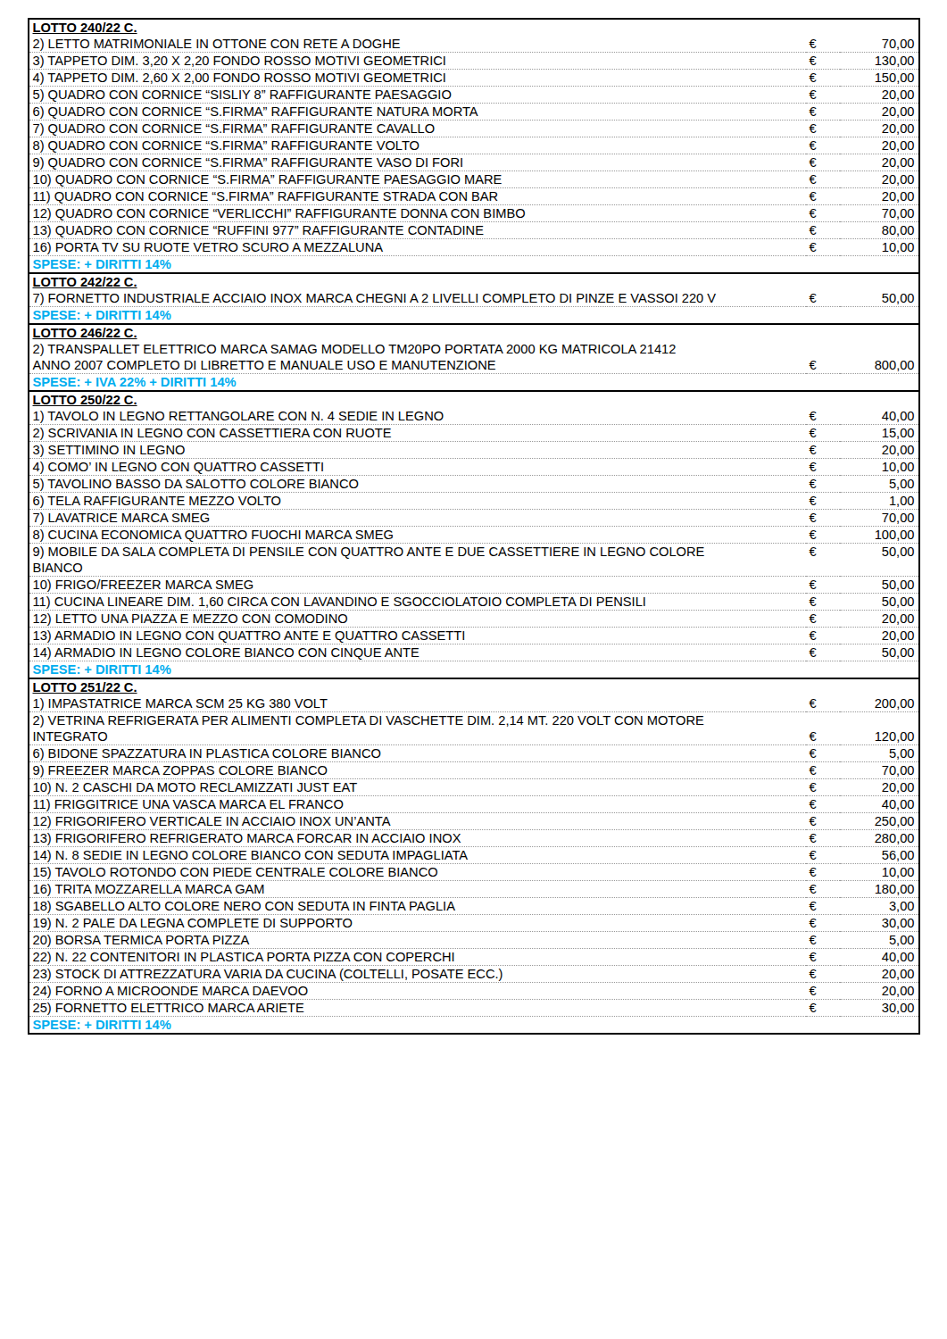| LOTTO 240/22 C. |
| 2) LETTO MATRIMONIALE IN OTTONE CON RETE A DOGHE | € | 70,00 |
| 3) TAPPETO DIM. 3,20 X 2,20 FONDO ROSSO MOTIVI GEOMETRICI | € | 130,00 |
| 4) TAPPETO DIM. 2,60 X 2,00 FONDO ROSSO MOTIVI GEOMETRICI | € | 150,00 |
| 5) QUADRO CON CORNICE “SISLIY 8” RAFFIGURANTE PAESAGGIO | € | 20,00 |
| 6) QUADRO CON CORNICE “S.FIRMA” RAFFIGURANTE NATURA MORTA | € | 20,00 |
| 7) QUADRO CON CORNICE “S.FIRMA” RAFFIGURANTE CAVALLO | € | 20,00 |
| 8) QUADRO CON CORNICE “S.FIRMA” RAFFIGURANTE VOLTO | € | 20,00 |
| 9) QUADRO CON CORNICE “S.FIRMA” RAFFIGURANTE VASO DI FORI | € | 20,00 |
| 10) QUADRO CON CORNICE “S.FIRMA” RAFFIGURANTE PAESAGGIO MARE | € | 20,00 |
| 11) QUADRO CON CORNICE “S.FIRMA” RAFFIGURANTE STRADA CON BAR | € | 20,00 |
| 12) QUADRO CON CORNICE “VERLICCHI” RAFFIGURANTE DONNA CON BIMBO | € | 70,00 |
| 13) QUADRO CON CORNICE “RUFFINI 977” RAFFIGURANTE CONTADINE | € | 80,00 |
| 16) PORTA TV SU RUOTE VETRO SCURO A MEZZALUNA | € | 10,00 |
| SPESE: + DIRITTI 14% |
| LOTTO 242/22 C. |
| 7) FORNETTO INDUSTRIALE ACCIAIO INOX MARCA CHEGNI A 2 LIVELLI COMPLETO DI PINZE E VASSOI 220 V | € | 50,00 |
| SPESE: + DIRITTI 14% |
| LOTTO 246/22 C. |
| 2) TRANSPALLET ELETTRICO MARCA SAMAG MODELLO TM20PO PORTATA 2000 KG MATRICOLA 21412 | | |
| ANNO 2007 COMPLETO DI LIBRETTO E MANUALE USO E MANUTENZIONE | € | 800,00 |
| SPESE: + IVA 22% + DIRITTI 14% |
| LOTTO 250/22 C. |
| 1) TAVOLO IN LEGNO RETTANGOLARE CON N. 4 SEDIE IN LEGNO | € | 40,00 |
| 2) SCRIVANIA IN LEGNO CON CASSETTIERA CON RUOTE | € | 15,00 |
| 3) SETTIMINO IN LEGNO | € | 20,00 |
| 4) COMO’ IN LEGNO CON QUATTRO CASSETTI | € | 10,00 |
| 5) TAVOLINO BASSO DA SALOTTO COLORE BIANCO | € | 5,00 |
| 6) TELA RAFFIGURANTE MEZZO VOLTO | € | 1,00 |
| 7) LAVATRICE MARCA SMEG | € | 70,00 |
| 8) CUCINA ECONOMICA QUATTRO FUOCHI MARCA SMEG | € | 100,00 |
| 9) MOBILE DA SALA COMPLETA DI PENSILE CON QUATTRO ANTE E DUE CASSETTIERE IN LEGNO COLORE | € | 50,00 |
| BIANCO | | |
| 10) FRIGO/FREEZER MARCA SMEG | € | 50,00 |
| 11) CUCINA LINEARE DIM. 1,60 CIRCA CON LAVANDINO E SGOCCIOLATOIO COMPLETA DI PENSILI | € | 50,00 |
| 12) LETTO UNA PIAZZA E MEZZO CON COMODINO | € | 20,00 |
| 13) ARMADIO IN LEGNO CON QUATTRO ANTE E QUATTRO CASSETTI | € | 20,00 |
| 14) ARMADIO IN LEGNO COLORE BIANCO CON CINQUE ANTE | € | 50,00 |
| SPESE: + DIRITTI 14% |
| LOTTO 251/22 C. |
| 1) IMPASTATRICE MARCA SCM 25 KG 380 VOLT | € | 200,00 |
| 2) VETRINA REFRIGERATA PER ALIMENTI COMPLETA DI VASCHETTE DIM. 2,14 MT. 220 VOLT CON MOTORE | | |
| INTEGRATO | € | 120,00 |
| 6) BIDONE SPAZZATURA IN PLASTICA COLORE BIANCO | € | 5,00 |
| 9) FREEZER MARCA ZOPPAS COLORE BIANCO | € | 70,00 |
| 10) N. 2 CASCHI DA MOTO RECLAMIZZATI JUST EAT | € | 20,00 |
| 11) FRIGGITRICE UNA VASCA MARCA EL FRANCO | € | 40,00 |
| 12) FRIGORIFERO VERTICALE IN ACCIAIO INOX UN’ANTA | € | 250,00 |
| 13) FRIGORIFERO REFRIGERATO MARCA FORCAR IN ACCIAIO INOX | € | 280,00 |
| 14) N. 8 SEDIE IN LEGNO COLORE BIANCO CON SEDUTA IMPAGLIATA | € | 56,00 |
| 15) TAVOLO ROTONDO CON PIEDE CENTRALE COLORE BIANCO | € | 10,00 |
| 16) TRITA MOZZARELLA MARCA GAM | € | 180,00 |
| 18) SGABELLO ALTO COLORE NERO CON SEDUTA IN FINTA PAGLIA | € | 3,00 |
| 19) N. 2 PALE DA LEGNA COMPLETE DI SUPPORTO | € | 30,00 |
| 20) BORSA TERMICA PORTA PIZZA | € | 5,00 |
| 22) N. 22 CONTENITORI IN PLASTICA PORTA PIZZA CON COPERCHI | € | 40,00 |
| 23) STOCK DI ATTREZZATURA VARIA DA CUCINA (COLTELLI, POSATE ECC.) | € | 20,00 |
| 24) FORNO A MICROONDE MARCA DAEVOO | € | 20,00 |
| 25) FORNETTO ELETTRICO MARCA ARIETE | € | 30,00 |
| SPESE: + DIRITTI 14% |